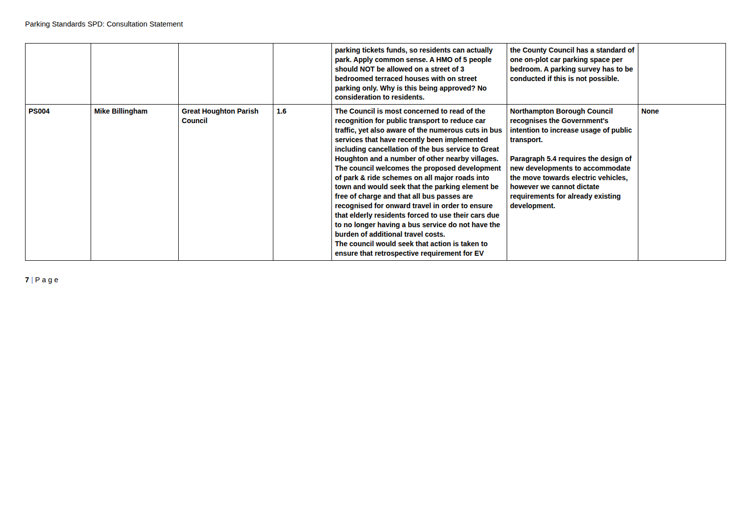Parking Standards SPD: Consultation Statement
| | | | | parking tickets funds, so residents can actually park. Apply common sense. A HMO of 5 people should NOT be allowed on a street of 3 bedroomed terraced houses with on street parking only. Why is this being approved? No consideration to residents. | the County Council has a standard of one on-plot car parking space per bedroom. A parking survey has to be conducted if this is not possible. | |
| PS004 | Mike Billingham | Great Houghton Parish Council | 1.6 | The Council is most concerned to read of the recognition for public transport to reduce car traffic, yet also aware of the numerous cuts in bus services that have recently been implemented including cancellation of the bus service to Great Houghton and a number of other nearby villages. The council welcomes the proposed development of park & ride schemes on all major roads into town and would seek that the parking element be free of charge and that all bus passes are recognised for onward travel in order to ensure that elderly residents forced to use their cars due to no longer having a bus service do not have the burden of additional travel costs. The council would seek that action is taken to ensure that retrospective requirement for EV | Northampton Borough Council recognises the Government's intention to increase usage of public transport. Paragraph 5.4 requires the design of new developments to accommodate the move towards electric vehicles, however we cannot dictate requirements for already existing development. | None |
7 | P a g e